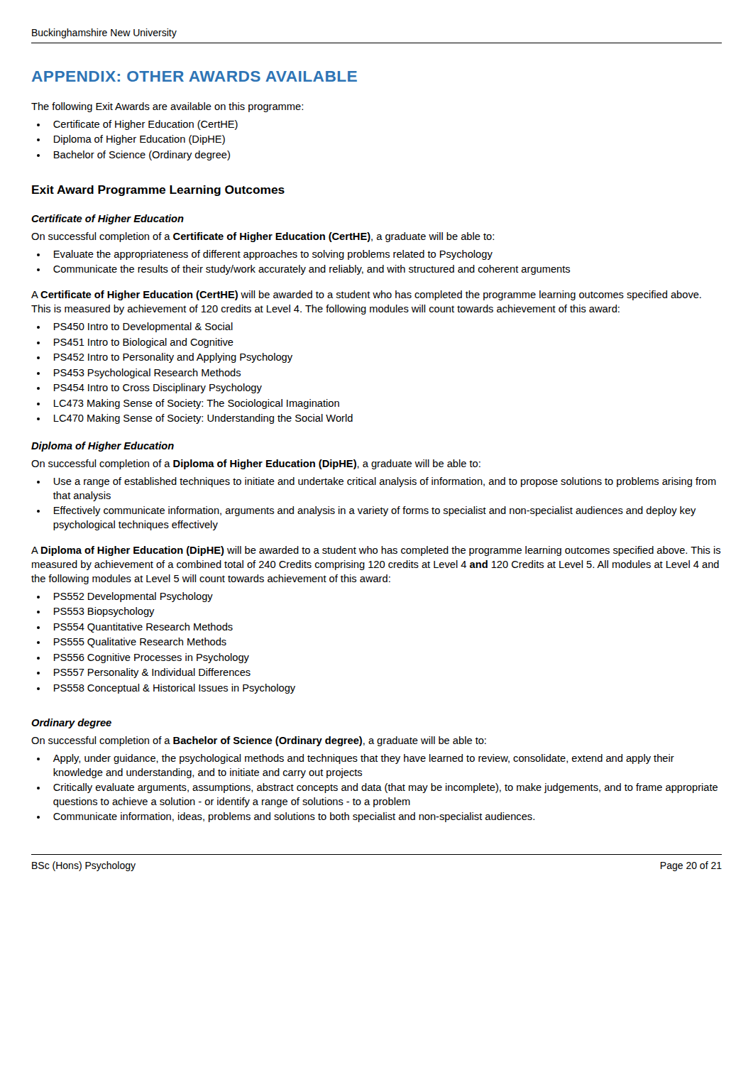Buckinghamshire New University
APPENDIX: OTHER AWARDS AVAILABLE
The following Exit Awards are available on this programme:
Certificate of Higher Education (CertHE)
Diploma of Higher Education (DipHE)
Bachelor of Science (Ordinary degree)
Exit Award Programme Learning Outcomes
Certificate of Higher Education
On successful completion of a Certificate of Higher Education (CertHE), a graduate will be able to:
Evaluate the appropriateness of different approaches to solving problems related to Psychology
Communicate the results of their study/work accurately and reliably, and with structured and coherent arguments
A Certificate of Higher Education (CertHE) will be awarded to a student who has completed the programme learning outcomes specified above. This is measured by achievement of 120 credits at Level 4. The following modules will count towards achievement of this award:
PS450 Intro to Developmental & Social
PS451 Intro to Biological and Cognitive
PS452 Intro to Personality and Applying Psychology
PS453 Psychological Research Methods
PS454 Intro to Cross Disciplinary Psychology
LC473 Making Sense of Society: The Sociological Imagination
LC470 Making Sense of Society: Understanding the Social World
Diploma of Higher Education
On successful completion of a Diploma of Higher Education (DipHE), a graduate will be able to:
Use a range of established techniques to initiate and undertake critical analysis of information, and to propose solutions to problems arising from that analysis
Effectively communicate information, arguments and analysis in a variety of forms to specialist and non-specialist audiences and deploy key psychological techniques effectively
A Diploma of Higher Education (DipHE) will be awarded to a student who has completed the programme learning outcomes specified above. This is measured by achievement of a combined total of 240 Credits comprising 120 credits at Level 4 and 120 Credits at Level 5. All modules at Level 4 and the following modules at Level 5 will count towards achievement of this award:
PS552 Developmental Psychology
PS553 Biopsychology
PS554 Quantitative Research Methods
PS555 Qualitative Research Methods
PS556 Cognitive Processes in Psychology
PS557 Personality & Individual Differences
PS558 Conceptual & Historical Issues in Psychology
Ordinary degree
On successful completion of a Bachelor of Science (Ordinary degree), a graduate will be able to:
Apply, under guidance, the psychological methods and techniques that they have learned to review, consolidate, extend and apply their knowledge and understanding, and to initiate and carry out projects
Critically evaluate arguments, assumptions, abstract concepts and data (that may be incomplete), to make judgements, and to frame appropriate questions to achieve a solution - or identify a range of solutions - to a problem
Communicate information, ideas, problems and solutions to both specialist and non-specialist audiences.
BSc (Hons) Psychology Page 20 of 21